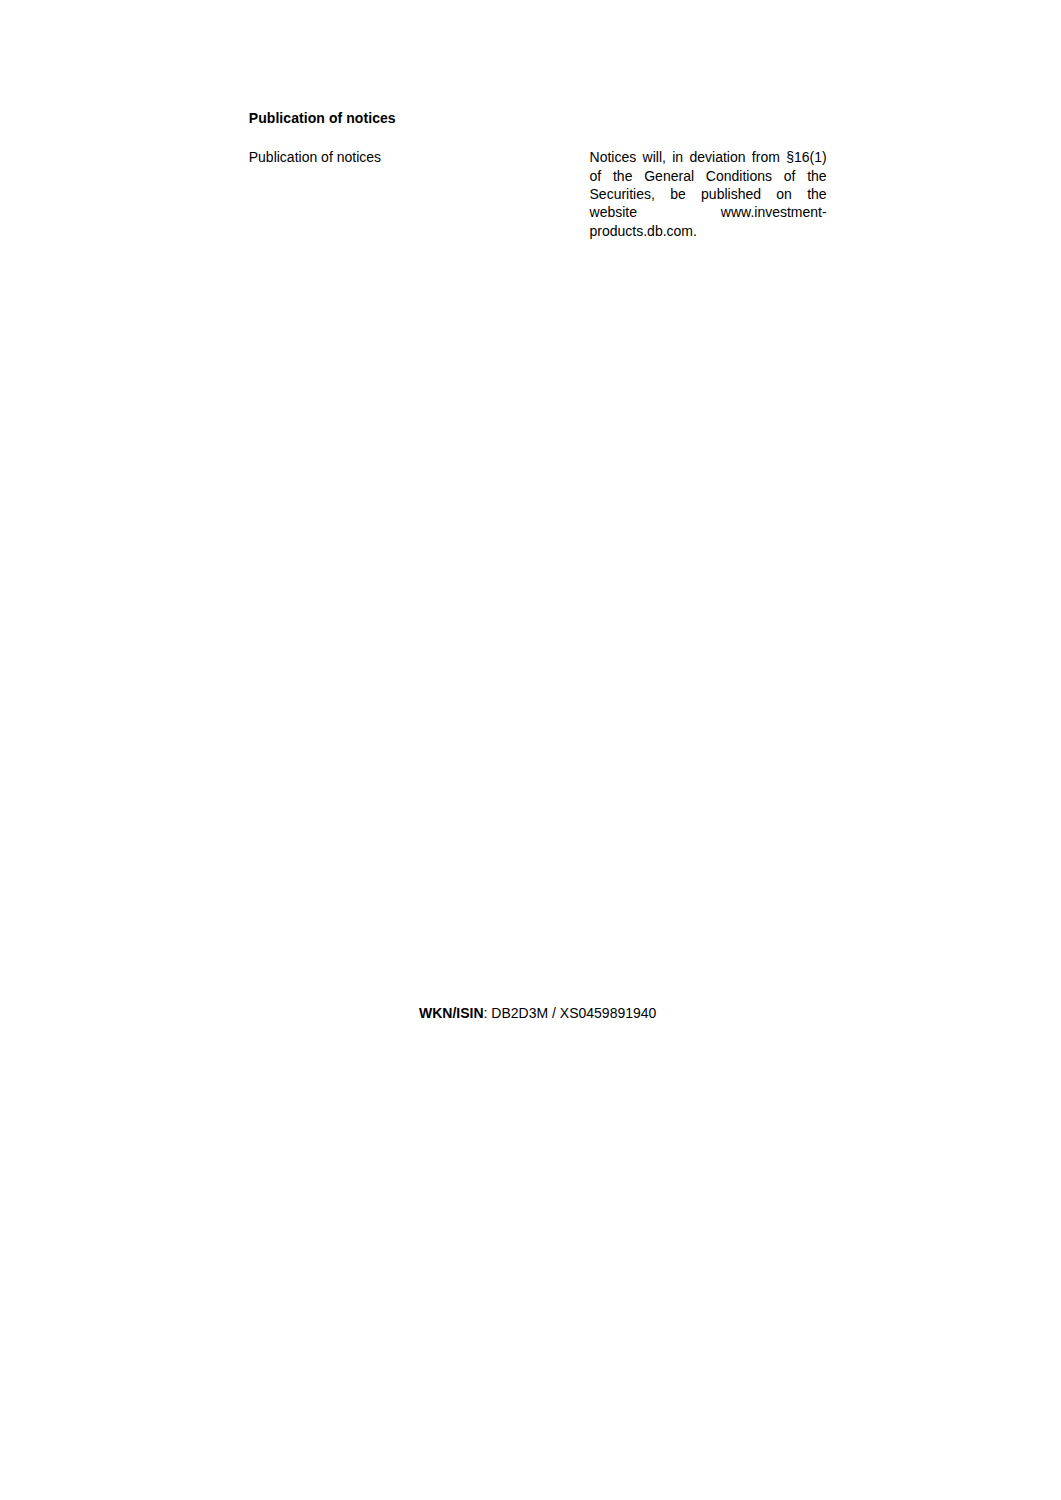Publication of notices
Publication of notices
Notices will, in deviation from §16(1) of the General Conditions of the Securities, be published on the website www.investment-products.db.com.
WKN/ISIN: DB2D3M / XS0459891940